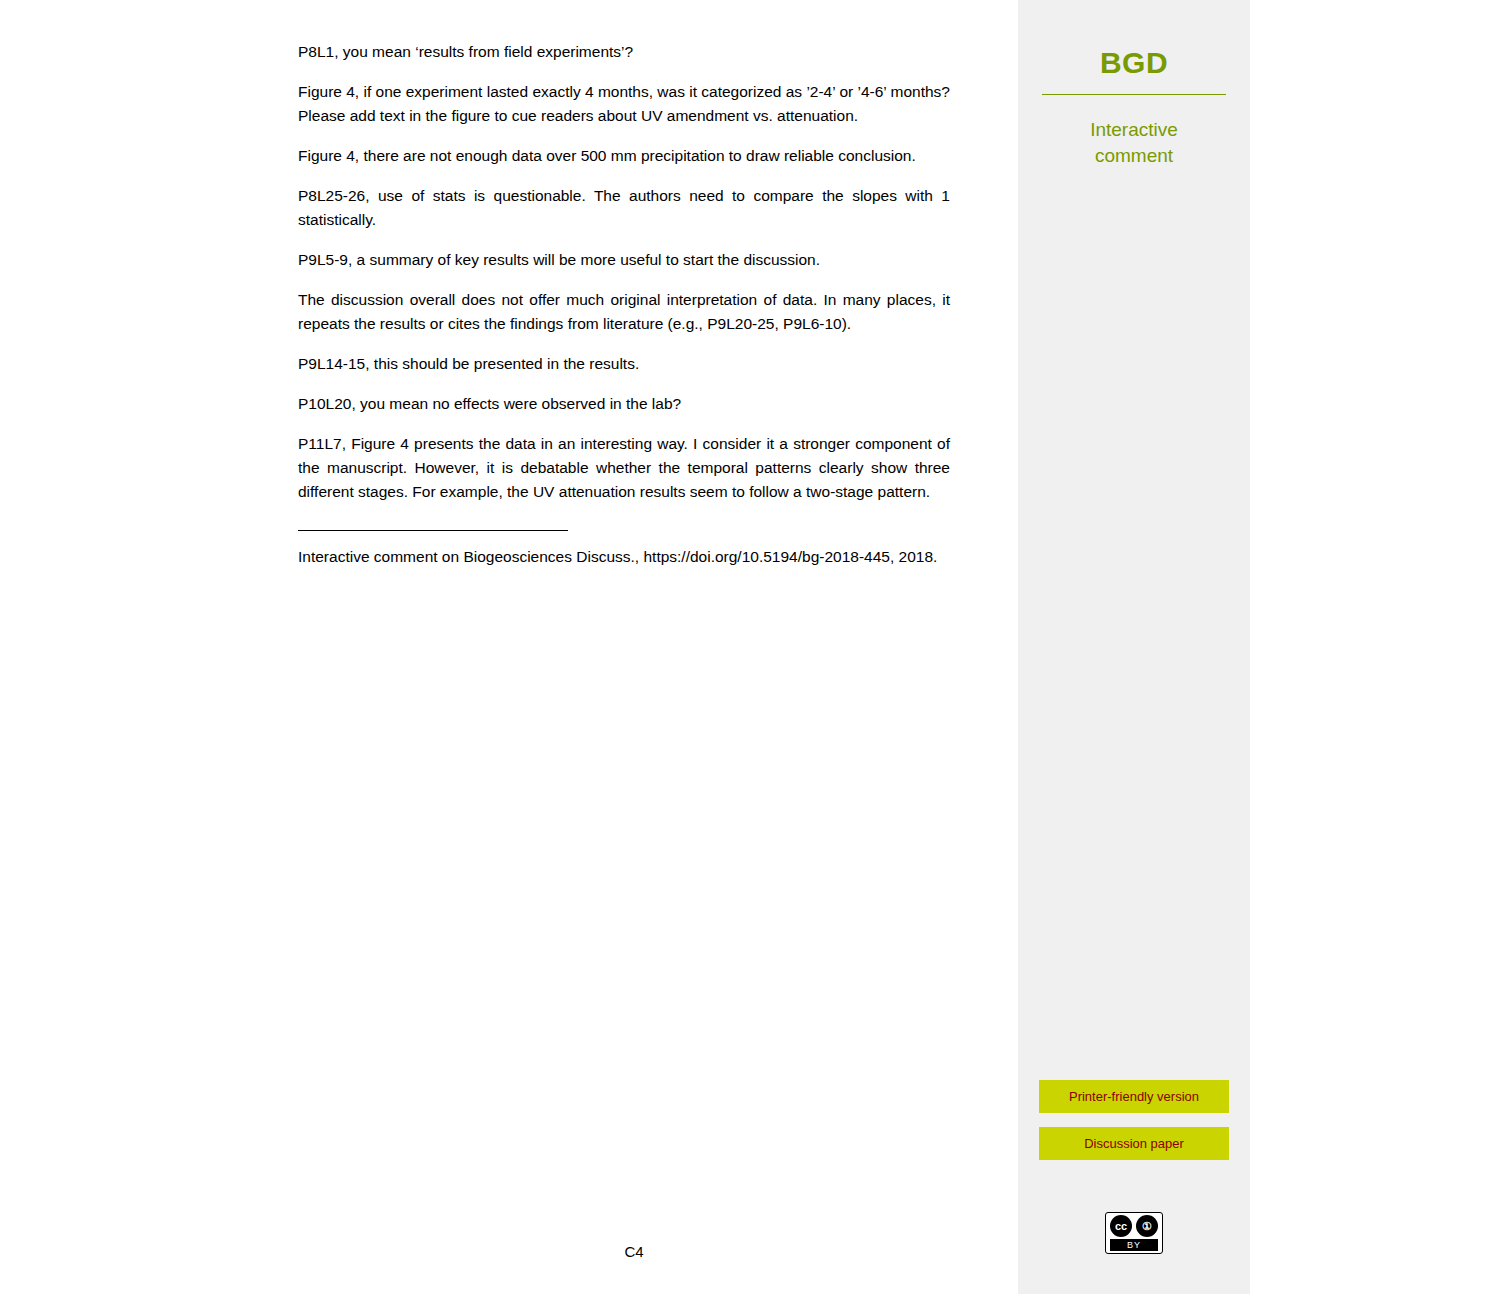BGD
Interactive
comment
Printer-friendly version Discussion paper
cc ①
BY
P8L1, you mean ‘results from field experiments’?
Figure 4, if one experiment lasted exactly 4 months, was it categorized as ’2-4’ or ’4-6’ months? Please add text in the figure to cue readers about UV amendment vs. attenuation.
Figure 4, there are not enough data over 500 mm precipitation to draw reliable conclusion.
P8L25-26, use of stats is questionable. The authors need to compare the slopes with 1 statistically.
P9L5-9, a summary of key results will be more useful to start the discussion.
The discussion overall does not offer much original interpretation of data. In many places, it repeats the results or cites the findings from literature (e.g., P9L20-25, P9L6-10).
P9L14-15, this should be presented in the results.
P10L20, you mean no effects were observed in the lab?
P11L7, Figure 4 presents the data in an interesting way. I consider it a stronger component of the manuscript. However, it is debatable whether the temporal patterns clearly show three different stages. For example, the UV attenuation results seem to follow a two-stage pattern.
Interactive comment on Biogeosciences Discuss., https://doi.org/10.5194/bg-2018-445, 2018.
C4